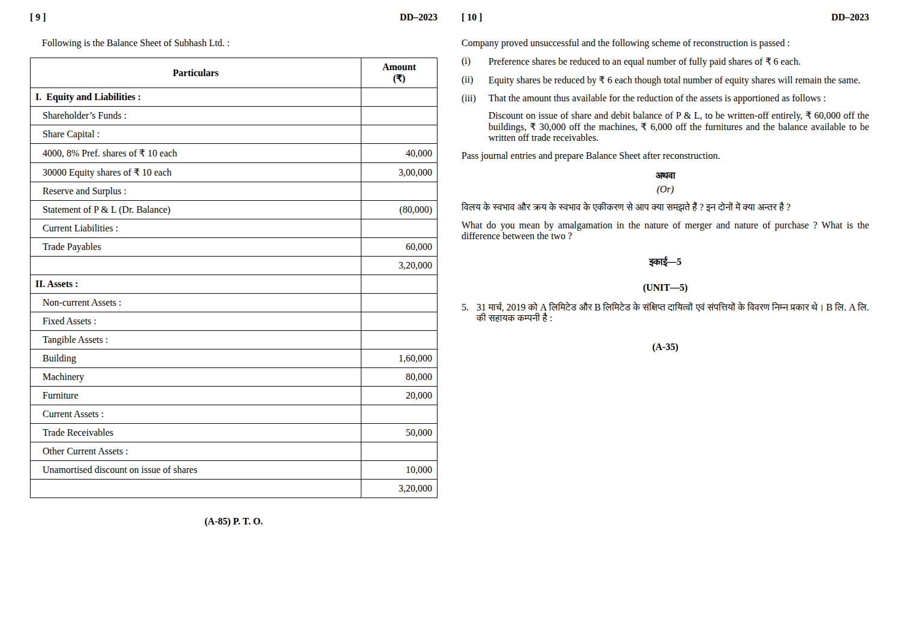[ 9 ] DD–2023
Following is the Balance Sheet of Subhash Ltd. :
| Particulars | Amount (₹) |
| --- | --- |
| I. Equity and Liabilities : | |
| Shareholder’s Funds : | |
| Share Capital : | |
| 4000, 8% Pref. shares of ₹ 10 each | 40,000 |
| 30000 Equity shares of ₹ 10 each | 3,00,000 |
| Reserve and Surplus : | |
| Statement of P & L (Dr. Balance) | (80,000) |
| Current Liabilities : | |
| Trade Payables | 60,000 |
| | 3,20,000 |
| II. Assets : | |
| Non-current Assets : | |
| Fixed Assets : | |
| Tangible Assets : | |
| Building | 1,60,000 |
| Machinery | 80,000 |
| Furniture | 20,000 |
| Current Assets : | |
| Trade Receivables | 50,000 |
| Other Current Assets : | |
| Unamortised discount on issue of shares | 10,000 |
| | 3,20,000 |
(A-85) P. T. O.
[ 10 ] DD–2023
Company proved unsuccessful and the following scheme of reconstruction is passed :
(i) Preference shares be reduced to an equal number of fully paid shares of ₹ 6 each.
(ii) Equity shares be reduced by ₹ 6 each though total number of equity shares will remain the same.
(iii) That the amount thus available for the reduction of the assets is apportioned as follows :
Discount on issue of share and debit balance of P & L, to be written-off entirely, ₹ 60,000 off the buildings, ₹ 30,000 off the machines, ₹ 6,000 off the furnitures and the balance available to be written off trade receivables.
Pass journal entries and prepare Balance Sheet after reconstruction.
अथवा
(Or)
विलय के स्वभाव और क्रय के स्वभाव के एकीकरण से आप क्या समझते हैं ? इन दोनों में क्या अन्तर है ?
What do you mean by amalgamation in the nature of merger and nature of purchase ? What is the difference between the two ?
इकाई—5
(UNIT—5)
5. 31 मार्च, 2019 को A लिमिटेड और B लिमिटेड के संक्षिप्त दायित्वों एवं संपत्तियों के विवरण निम्न प्रकार थे। B लि. A लि. की सहायक कम्पनी है :
(A-35)